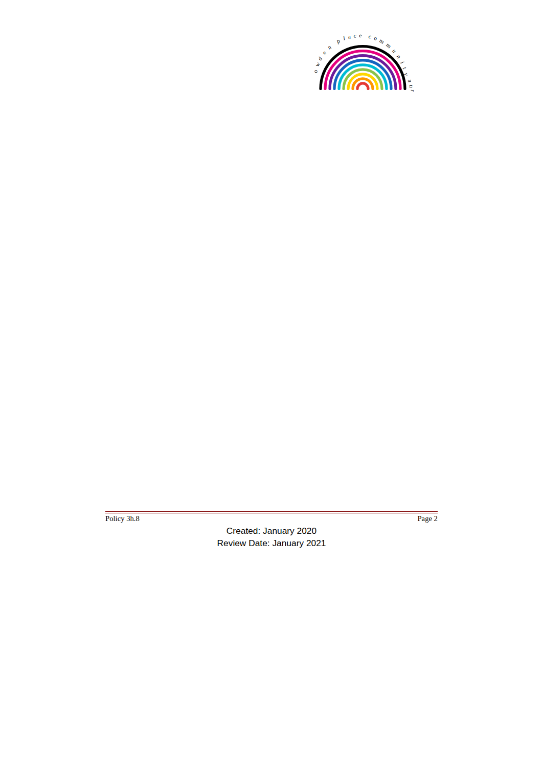Policy 3h.8 Page 2
Created: January 2020
Review Date: January 2021